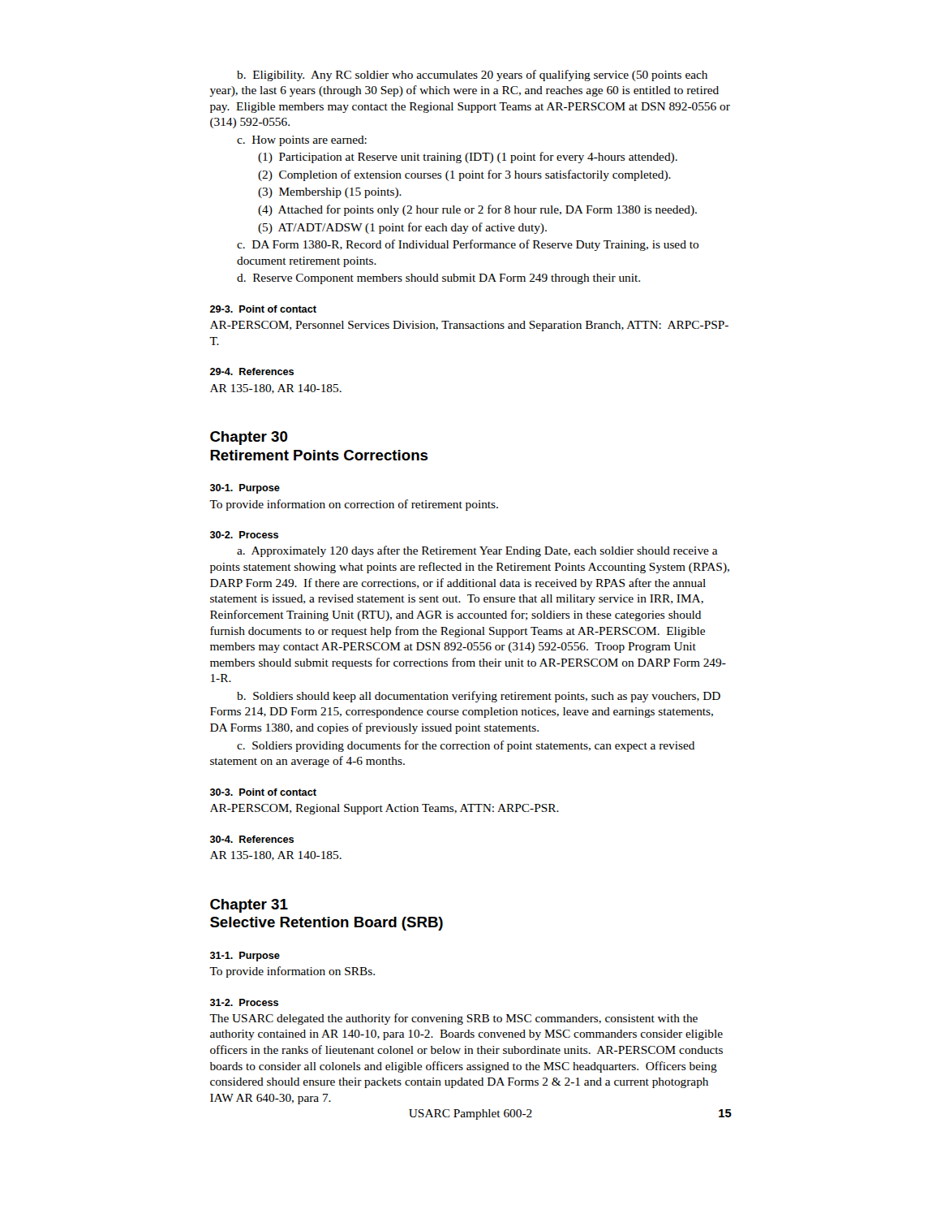b. Eligibility. Any RC soldier who accumulates 20 years of qualifying service (50 points each year), the last 6 years (through 30 Sep) of which were in a RC, and reaches age 60 is entitled to retired pay. Eligible members may contact the Regional Support Teams at AR-PERSCOM at DSN 892-0556 or (314) 592-0556.
c. How points are earned:
(1) Participation at Reserve unit training (IDT) (1 point for every 4-hours attended).
(2) Completion of extension courses (1 point for 3 hours satisfactorily completed).
(3) Membership (15 points).
(4) Attached for points only (2 hour rule or 2 for 8 hour rule, DA Form 1380 is needed).
(5) AT/ADT/ADSW (1 point for each day of active duty).
c. DA Form 1380-R, Record of Individual Performance of Reserve Duty Training, is used to document retirement points.
d. Reserve Component members should submit DA Form 249 through their unit.
29-3. Point of contact
AR-PERSCOM, Personnel Services Division, Transactions and Separation Branch, ATTN: ARPC-PSP-T.
29-4. References
AR 135-180, AR 140-185.
Chapter 30
Retirement Points Corrections
30-1. Purpose
To provide information on correction of retirement points.
30-2. Process
a. Approximately 120 days after the Retirement Year Ending Date, each soldier should receive a points statement showing what points are reflected in the Retirement Points Accounting System (RPAS), DARP Form 249. If there are corrections, or if additional data is received by RPAS after the annual statement is issued, a revised statement is sent out. To ensure that all military service in IRR, IMA, Reinforcement Training Unit (RTU), and AGR is accounted for; soldiers in these categories should furnish documents to or request help from the Regional Support Teams at AR-PERSCOM. Eligible members may contact AR-PERSCOM at DSN 892-0556 or (314) 592-0556. Troop Program Unit members should submit requests for corrections from their unit to AR-PERSCOM on DARP Form 249-1-R.
b. Soldiers should keep all documentation verifying retirement points, such as pay vouchers, DD Forms 214, DD Form 215, correspondence course completion notices, leave and earnings statements, DA Forms 1380, and copies of previously issued point statements.
c. Soldiers providing documents for the correction of point statements, can expect a revised statement on an average of 4-6 months.
30-3. Point of contact
AR-PERSCOM, Regional Support Action Teams, ATTN: ARPC-PSR.
30-4. References
AR 135-180, AR 140-185.
Chapter 31
Selective Retention Board (SRB)
31-1. Purpose
To provide information on SRBs.
31-2. Process
The USARC delegated the authority for convening SRB to MSC commanders, consistent with the authority contained in AR 140-10, para 10-2. Boards convened by MSC commanders consider eligible officers in the ranks of lieutenant colonel or below in their subordinate units. AR-PERSCOM conducts boards to consider all colonels and eligible officers assigned to the MSC headquarters. Officers being considered should ensure their packets contain updated DA Forms 2 & 2-1 and a current photograph IAW AR 640-30, para 7.
USARC Pamphlet 600-2
15